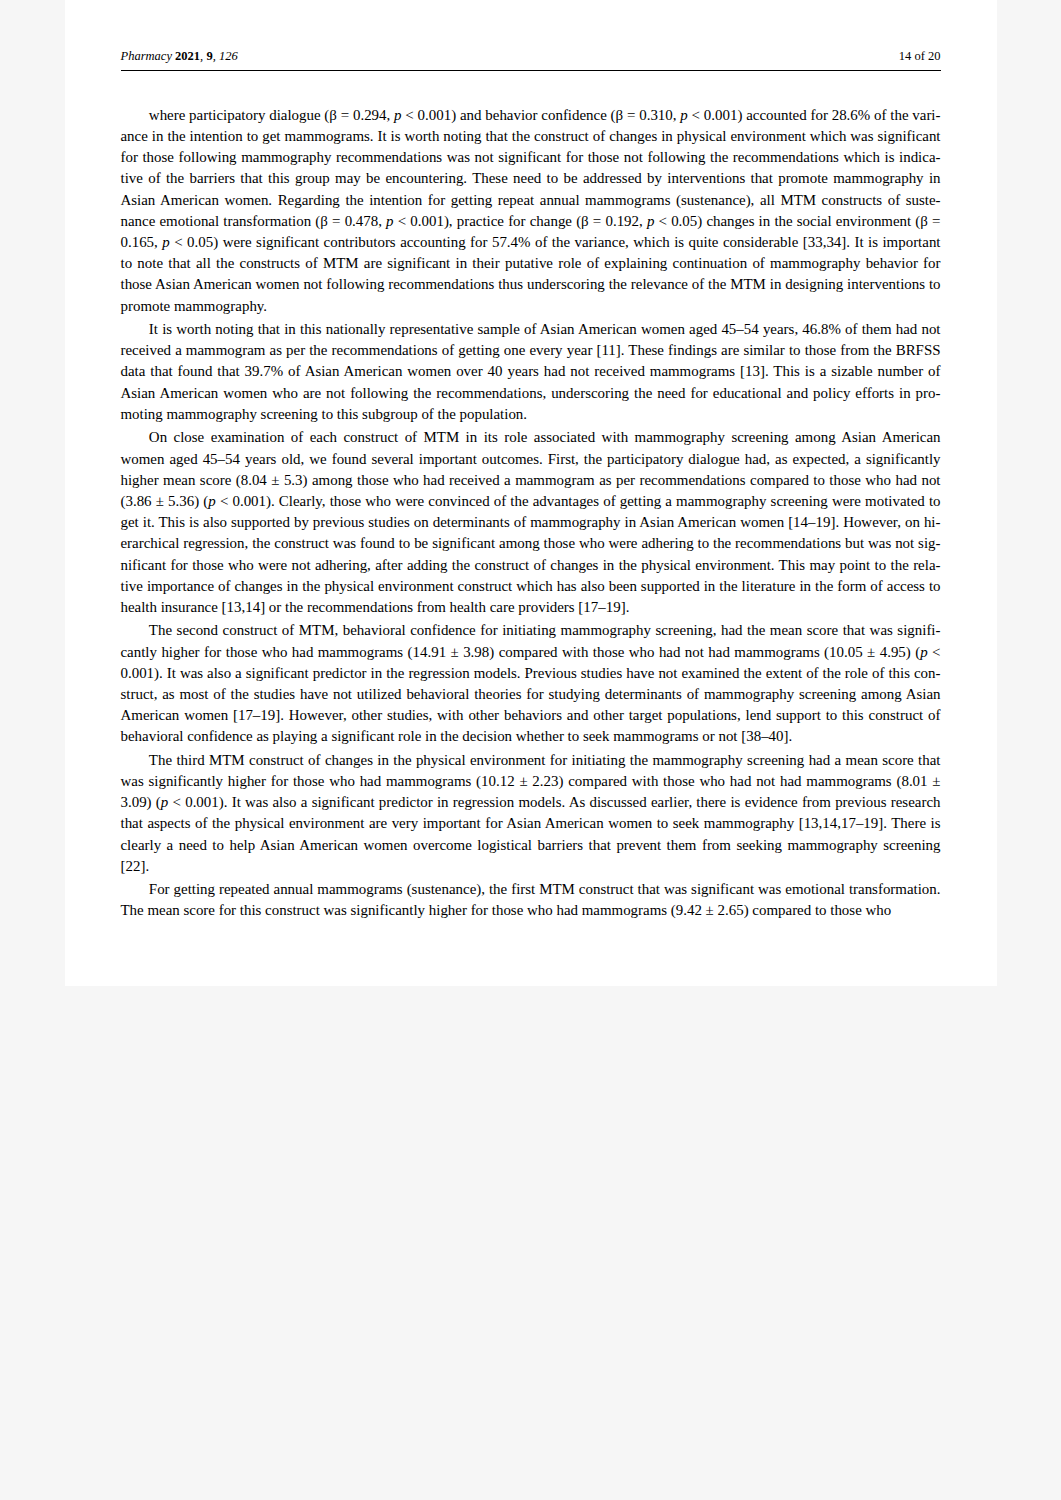Pharmacy 2021, 9, 126 14 of 20
where participatory dialogue (β = 0.294, p < 0.001) and behavior confidence (β = 0.310, p < 0.001) accounted for 28.6% of the variance in the intention to get mammograms. It is worth noting that the construct of changes in physical environment which was significant for those following mammography recommendations was not significant for those not following the recommendations which is indicative of the barriers that this group may be encountering. These need to be addressed by interventions that promote mammography in Asian American women. Regarding the intention for getting repeat annual mammograms (sustenance), all MTM constructs of sustenance emotional transformation (β = 0.478, p < 0.001), practice for change (β = 0.192, p < 0.05) changes in the social environment (β = 0.165, p < 0.05) were significant contributors accounting for 57.4% of the variance, which is quite considerable [33,34]. It is important to note that all the constructs of MTM are significant in their putative role of explaining continuation of mammography behavior for those Asian American women not following recommendations thus underscoring the relevance of the MTM in designing interventions to promote mammography.
It is worth noting that in this nationally representative sample of Asian American women aged 45–54 years, 46.8% of them had not received a mammogram as per the recommendations of getting one every year [11]. These findings are similar to those from the BRFSS data that found that 39.7% of Asian American women over 40 years had not received mammograms [13]. This is a sizable number of Asian American women who are not following the recommendations, underscoring the need for educational and policy efforts in promoting mammography screening to this subgroup of the population.
On close examination of each construct of MTM in its role associated with mammography screening among Asian American women aged 45–54 years old, we found several important outcomes. First, the participatory dialogue had, as expected, a significantly higher mean score (8.04 ± 5.3) among those who had received a mammogram as per recommendations compared to those who had not (3.86 ± 5.36) (p < 0.001). Clearly, those who were convinced of the advantages of getting a mammography screening were motivated to get it. This is also supported by previous studies on determinants of mammography in Asian American women [14–19]. However, on hierarchical regression, the construct was found to be significant among those who were adhering to the recommendations but was not significant for those who were not adhering, after adding the construct of changes in the physical environment. This may point to the relative importance of changes in the physical environment construct which has also been supported in the literature in the form of access to health insurance [13,14] or the recommendations from health care providers [17–19].
The second construct of MTM, behavioral confidence for initiating mammography screening, had the mean score that was significantly higher for those who had mammograms (14.91 ± 3.98) compared with those who had not had mammograms (10.05 ± 4.95) (p < 0.001). It was also a significant predictor in the regression models. Previous studies have not examined the extent of the role of this construct, as most of the studies have not utilized behavioral theories for studying determinants of mammography screening among Asian American women [17–19]. However, other studies, with other behaviors and other target populations, lend support to this construct of behavioral confidence as playing a significant role in the decision whether to seek mammograms or not [38–40].
The third MTM construct of changes in the physical environment for initiating the mammography screening had a mean score that was significantly higher for those who had mammograms (10.12 ± 2.23) compared with those who had not had mammograms (8.01 ± 3.09) (p < 0.001). It was also a significant predictor in regression models. As discussed earlier, there is evidence from previous research that aspects of the physical environment are very important for Asian American women to seek mammography [13,14,17–19]. There is clearly a need to help Asian American women overcome logistical barriers that prevent them from seeking mammography screening [22].
For getting repeated annual mammograms (sustenance), the first MTM construct that was significant was emotional transformation. The mean score for this construct was significantly higher for those who had mammograms (9.42 ± 2.65) compared to those who